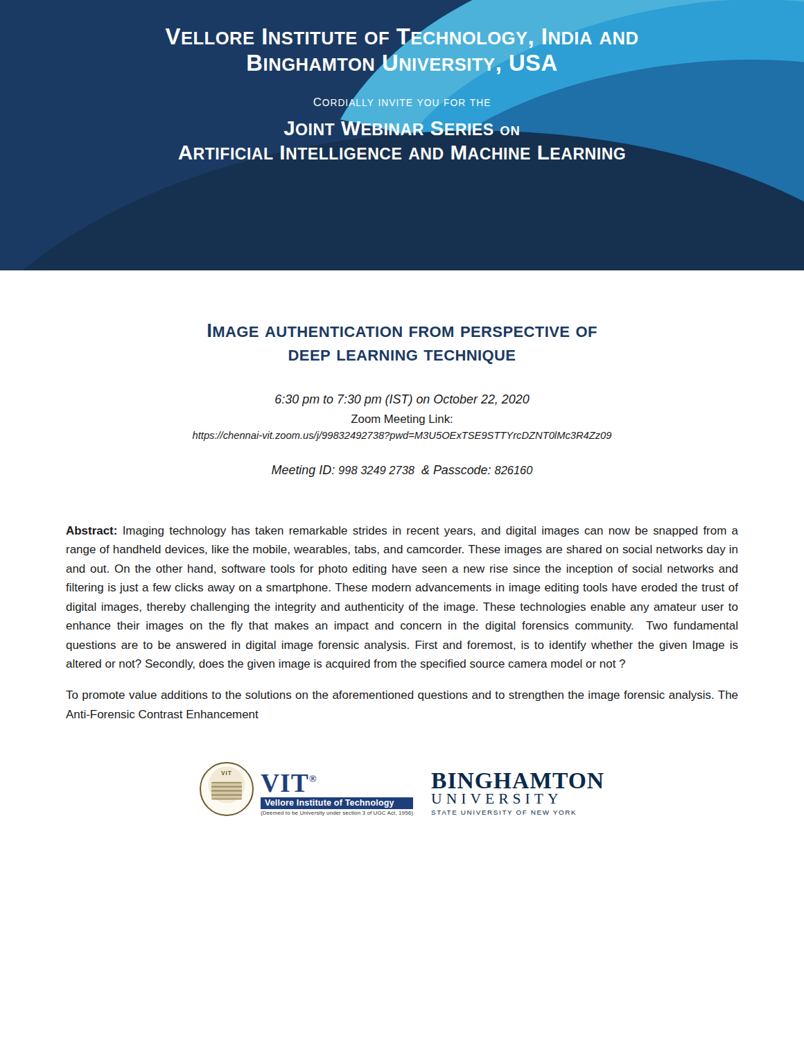VELLORE INSTITUTE OF TECHNOLOGY, INDIA AND
BINGHAMTON UNIVERSITY, USA
CORDIALLY INVITE YOU FOR THE
JOINT WEBINAR SERIES ON
ARTIFICIAL INTELLIGENCE AND MACHINE LEARNING
IMAGE AUTHENTICATION FROM PERSPECTIVE OF
DEEP LEARNING TECHNIQUE
6:30 pm to 7:30 pm (IST) on October 22, 2020 Zoom Meeting Link: https://chennai-vit.zoom.us/j/99832492738?pwd=M3U5OExTSE9STTYrcDZNT0lMc3R4Zz09
Meeting ID: 998 3249 2738 & Passcode: 826160
Abstract: Imaging technology has taken remarkable strides in recent years, and digital images can now be snapped from a range of handheld devices, like the mobile, wearables, tabs, and camcorder. These images are shared on social networks day in and out. On the other hand, software tools for photo editing have seen a new rise since the inception of social networks and filtering is just a few clicks away on a smartphone. These modern advancements in image editing tools have eroded the trust of digital images, thereby challenging the integrity and authenticity of the image. These technologies enable any amateur user to enhance their images on the fly that makes an impact and concern in the digital forensics community. Two fundamental questions are to be answered in digital image forensic analysis. First and foremost, is to identify whether the given Image is altered or not? Secondly, does the given image is acquired from the specified source camera model or not ?
To promote value additions to the solutions on the aforementioned questions and to strengthen the image forensic analysis. The Anti-Forensic Contrast Enhancement
VIT® Vellore Institute of Technology (Deemed to be University under section 3 of UGC Act, 1956)
BINGHAMTON UNIVERSITY STATE UNIVERSITY OF NEW YORK